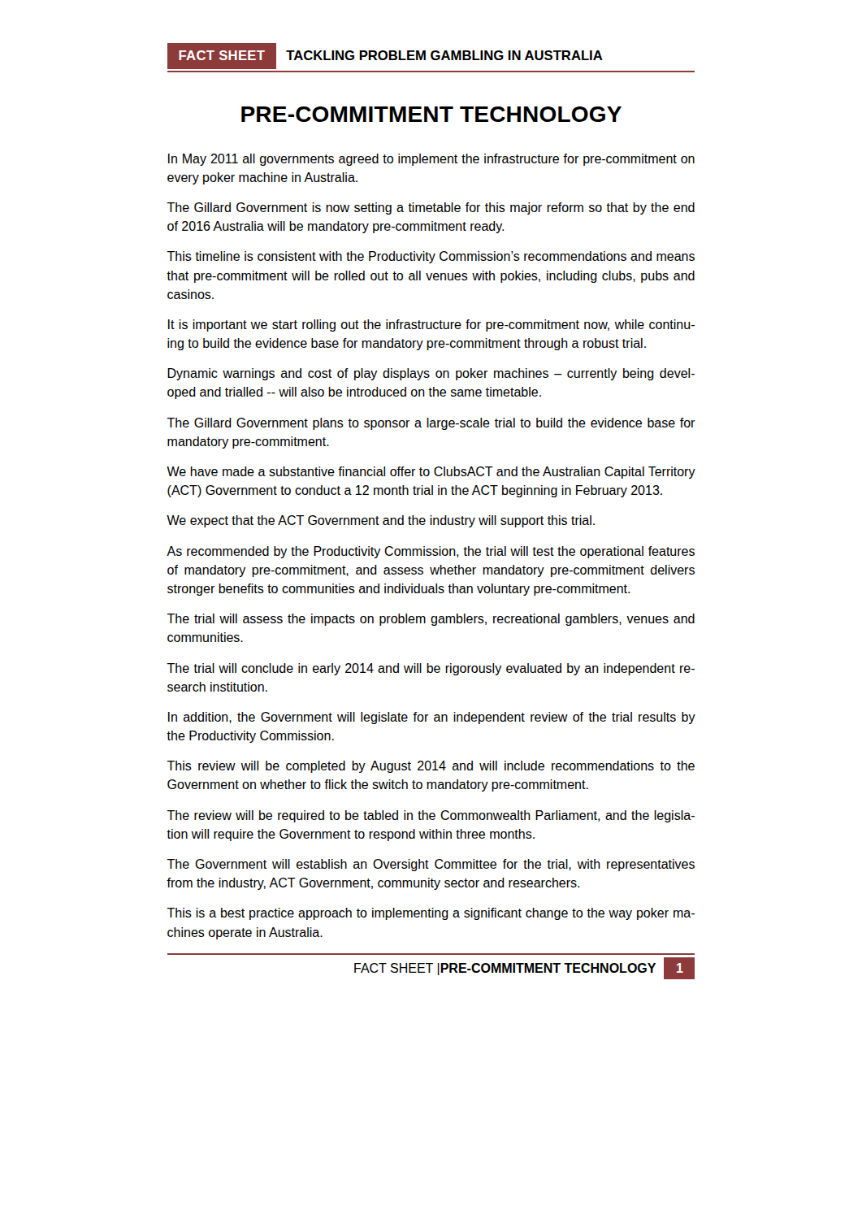FACT SHEET
TACKLING PROBLEM GAMBLING IN AUSTRALIA
PRE-COMMITMENT TECHNOLOGY
In May 2011 all governments agreed to implement the infrastructure for pre-commitment on every poker machine in Australia.
The Gillard Government is now setting a timetable for this major reform so that by the end of 2016 Australia will be mandatory pre-commitment ready.
This timeline is consistent with the Productivity Commission’s recommendations and means that pre-commitment will be rolled out to all venues with pokies, including clubs, pubs and casinos.
It is important we start rolling out the infrastructure for pre-commitment now, while continuing to build the evidence base for mandatory pre-commitment through a robust trial.
Dynamic warnings and cost of play displays on poker machines – currently being developed and trialled -- will also be introduced on the same timetable.
The Gillard Government plans to sponsor a large-scale trial to build the evidence base for mandatory pre-commitment.
We have made a substantive financial offer to ClubsACT and the Australian Capital Territory (ACT) Government to conduct a 12 month trial in the ACT beginning in February 2013.
We expect that the ACT Government and the industry will support this trial.
As recommended by the Productivity Commission, the trial will test the operational features of mandatory pre-commitment, and assess whether mandatory pre-commitment delivers stronger benefits to communities and individuals than voluntary pre-commitment.
The trial will assess the impacts on problem gamblers, recreational gamblers, venues and communities.
The trial will conclude in early 2014 and will be rigorously evaluated by an independent research institution.
In addition, the Government will legislate for an independent review of the trial results by the Productivity Commission.
This review will be completed by August 2014 and will include recommendations to the Government on whether to flick the switch to mandatory pre-commitment.
The review will be required to be tabled in the Commonwealth Parliament, and the legislation will require the Government to respond within three months.
The Government will establish an Oversight Committee for the trial, with representatives from the industry, ACT Government, community sector and researchers.
This is a best practice approach to implementing a significant change to the way poker machines operate in Australia.
FACT SHEET | PRE-COMMITMENT TECHNOLOGY
1